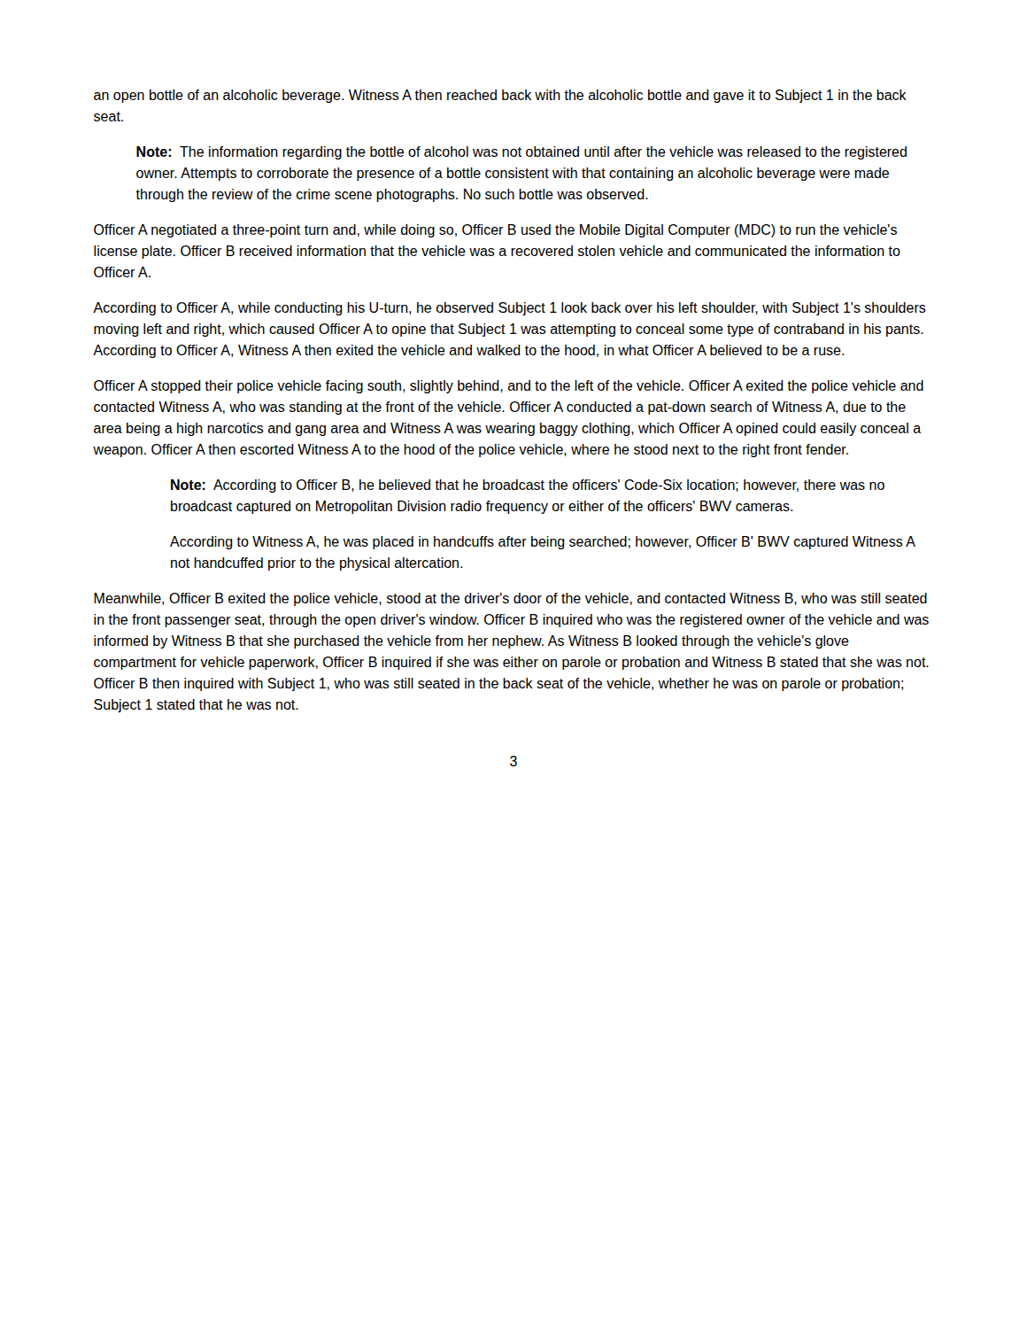an open bottle of an alcoholic beverage. Witness A then reached back with the alcoholic bottle and gave it to Subject 1 in the back seat.
Note: The information regarding the bottle of alcohol was not obtained until after the vehicle was released to the registered owner. Attempts to corroborate the presence of a bottle consistent with that containing an alcoholic beverage were made through the review of the crime scene photographs. No such bottle was observed.
Officer A negotiated a three-point turn and, while doing so, Officer B used the Mobile Digital Computer (MDC) to run the vehicle's license plate. Officer B received information that the vehicle was a recovered stolen vehicle and communicated the information to Officer A.
According to Officer A, while conducting his U-turn, he observed Subject 1 look back over his left shoulder, with Subject 1's shoulders moving left and right, which caused Officer A to opine that Subject 1 was attempting to conceal some type of contraband in his pants. According to Officer A, Witness A then exited the vehicle and walked to the hood, in what Officer A believed to be a ruse.
Officer A stopped their police vehicle facing south, slightly behind, and to the left of the vehicle. Officer A exited the police vehicle and contacted Witness A, who was standing at the front of the vehicle. Officer A conducted a pat-down search of Witness A, due to the area being a high narcotics and gang area and Witness A was wearing baggy clothing, which Officer A opined could easily conceal a weapon. Officer A then escorted Witness A to the hood of the police vehicle, where he stood next to the right front fender.
Note: According to Officer B, he believed that he broadcast the officers' Code-Six location; however, there was no broadcast captured on Metropolitan Division radio frequency or either of the officers' BWV cameras.
According to Witness A, he was placed in handcuffs after being searched; however, Officer B' BWV captured Witness A not handcuffed prior to the physical altercation.
Meanwhile, Officer B exited the police vehicle, stood at the driver's door of the vehicle, and contacted Witness B, who was still seated in the front passenger seat, through the open driver's window. Officer B inquired who was the registered owner of the vehicle and was informed by Witness B that she purchased the vehicle from her nephew. As Witness B looked through the vehicle's glove compartment for vehicle paperwork, Officer B inquired if she was either on parole or probation and Witness B stated that she was not. Officer B then inquired with Subject 1, who was still seated in the back seat of the vehicle, whether he was on parole or probation; Subject 1 stated that he was not.
3